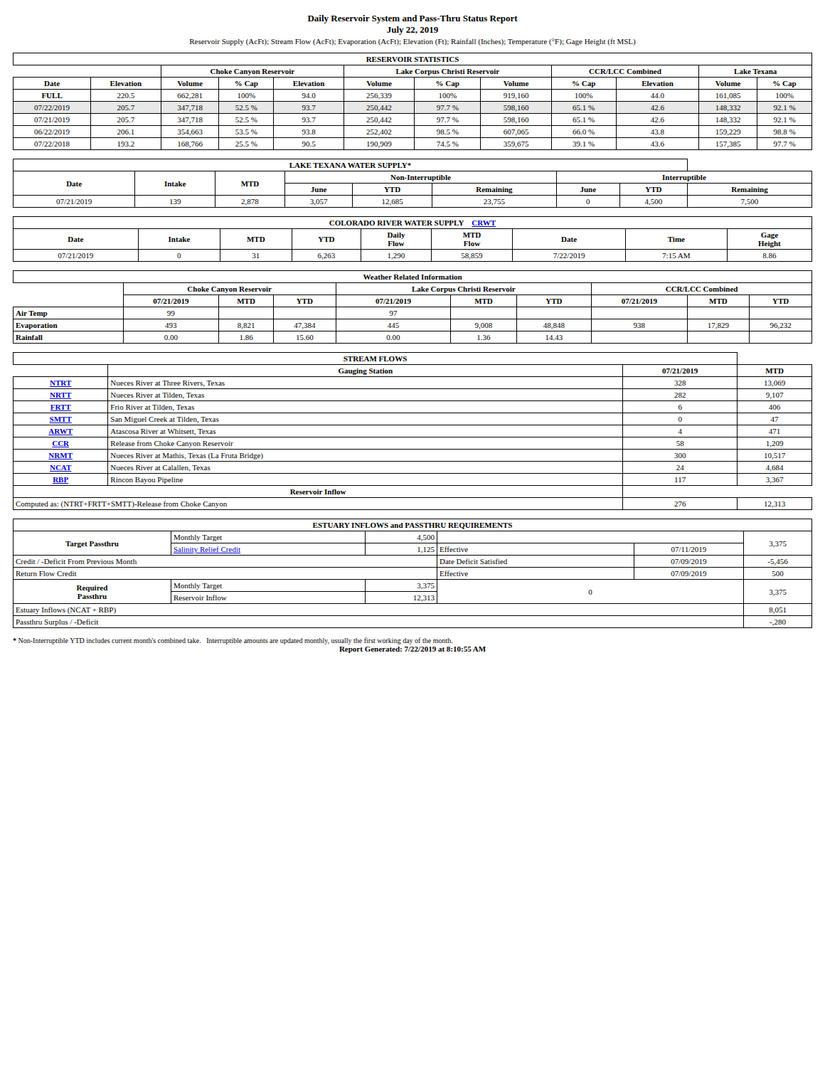Daily Reservoir System and Pass-Thru Status Report
July 22, 2019
Reservoir Supply (AcFt); Stream Flow (AcFt); Evaporation (AcFt); Elevation (Ft); Rainfall (Inches); Temperature (°F); Gage Height (ft MSL)
| RESERVOIR STATISTICS |
| --- |
| | Choke Canyon Reservoir | Lake Corpus Christi Reservoir | CCR/LCC Combined | Lake Texana |
| Date | Elevation | Volume | % Cap | Elevation | Volume | % Cap | Volume | % Cap | Elevation | Volume | % Cap |
| FULL | 220.5 | 662,281 | 100% | 94.0 | 256,339 | 100% | 919,160 | 100% | 44.0 | 161,085 | 100% |
| 07/22/2019 | 205.7 | 347,718 | 52.5 % | 93.7 | 250,442 | 97.7 % | 598,160 | 65.1 % | 42.6 | 148,332 | 92.1 % |
| 07/21/2019 | 205.7 | 347,718 | 52.5 % | 93.7 | 250,442 | 97.7 % | 598,160 | 65.1 % | 42.6 | 148,332 | 92.1 % |
| 06/22/2019 | 206.1 | 354,663 | 53.5 % | 93.8 | 252,402 | 98.5 % | 607,065 | 66.0 % | 43.8 | 159,229 | 98.8 % |
| 07/22/2018 | 193.2 | 168,766 | 25.5 % | 90.5 | 190,909 | 74.5 % | 359,675 | 39.1 % | 43.6 | 157,385 | 97.7 % |
| LAKE TEXANA WATER SUPPLY* |
| --- |
| Date | Intake | MTD | Non-Interruptible | Interruptible |
| June | YTD | Remaining | June | YTD | Remaining |
| 07/21/2019 | 139 | 2,878 | 3,057 | 12,685 | 23,755 | 0 | 4,500 | 7,500 |
| COLORADO RIVER WATER SUPPLY CRWT |
| --- |
| Date | Intake | MTD | YTD | Daily Flow | MTD Flow | Date | Time | Gage Height |
| 07/21/2019 | 0 | 31 | 6,263 | 1,290 | 58,859 | 7/22/2019 | 7:15 AM | 8.86 |
| Weather Related Information |
| --- |
| | Choke Canyon Reservoir | Lake Corpus Christi Reservoir | CCR/LCC Combined |
| | 07/21/2019 | MTD | YTD | 07/21/2019 | MTD | YTD | 07/21/2019 | MTD | YTD |
| Air Temp | 99 | | | 97 | | | | | |
| Evaporation | 493 | 8,821 | 47,384 | 445 | 9,008 | 48,848 | 938 | 17,829 | 96,232 |
| Rainfall | 0.00 | 1.86 | 15.60 | 0.00 | 1.36 | 14.43 | | | |
| STREAM FLOWS |
| --- |
| | Gauging Station | 07/21/2019 | MTD |
| NTRT | Nueces River at Three Rivers, Texas | 328 | 13,069 |
| NRTT | Nueces River at Tilden, Texas | 282 | 9,107 |
| FRTT | Frio River at Tilden, Texas | 6 | 406 |
| SMTT | San Miguel Creek at Tilden, Texas | 0 | 47 |
| ARWT | Atascosa River at Whitsett, Texas | 4 | 471 |
| CCR | Release from Choke Canyon Reservoir | 58 | 1,209 |
| NRMT | Nueces River at Mathis, Texas (La Fruta Bridge) | 300 | 10,517 |
| NCAT | Nueces River at Calallen, Texas | 24 | 4,684 |
| RBP | Rincon Bayou Pipeline | 117 | 3,367 |
| Reservoir Inflow | |
| Computed as: (NTRT+FRTT+SMTT)-Release from Choke Canyon | 276 | 12,313 |
| ESTUARY INFLOWS and PASSTHRU REQUIREMENTS |
| --- |
| Target Passthru | Monthly Target | 4,500 | | 3,375 |
| Salinity Relief Credit | 1,125 | Effective | 07/11/2019 |
| Credit / -Deficit From Previous Month | Date Deficit Satisfied | 07/09/2019 | -5,456 |
| Return Flow Credit | Effective | 07/09/2019 | 500 |
| Required Passthru | Monthly Target | 3,375 | 0 | 3,375 |
| Reservoir Inflow | 12,313 |
| Estuary Inflows (NCAT + RBP) | 8,051 |
| Passthru Surplus / -Deficit | -,280 |
* Non-Interruptible YTD includes current month's combined take. Interruptible amounts are updated monthly, usually the first working day of the month.
Report Generated: 7/22/2019 at 8:10:55 AM